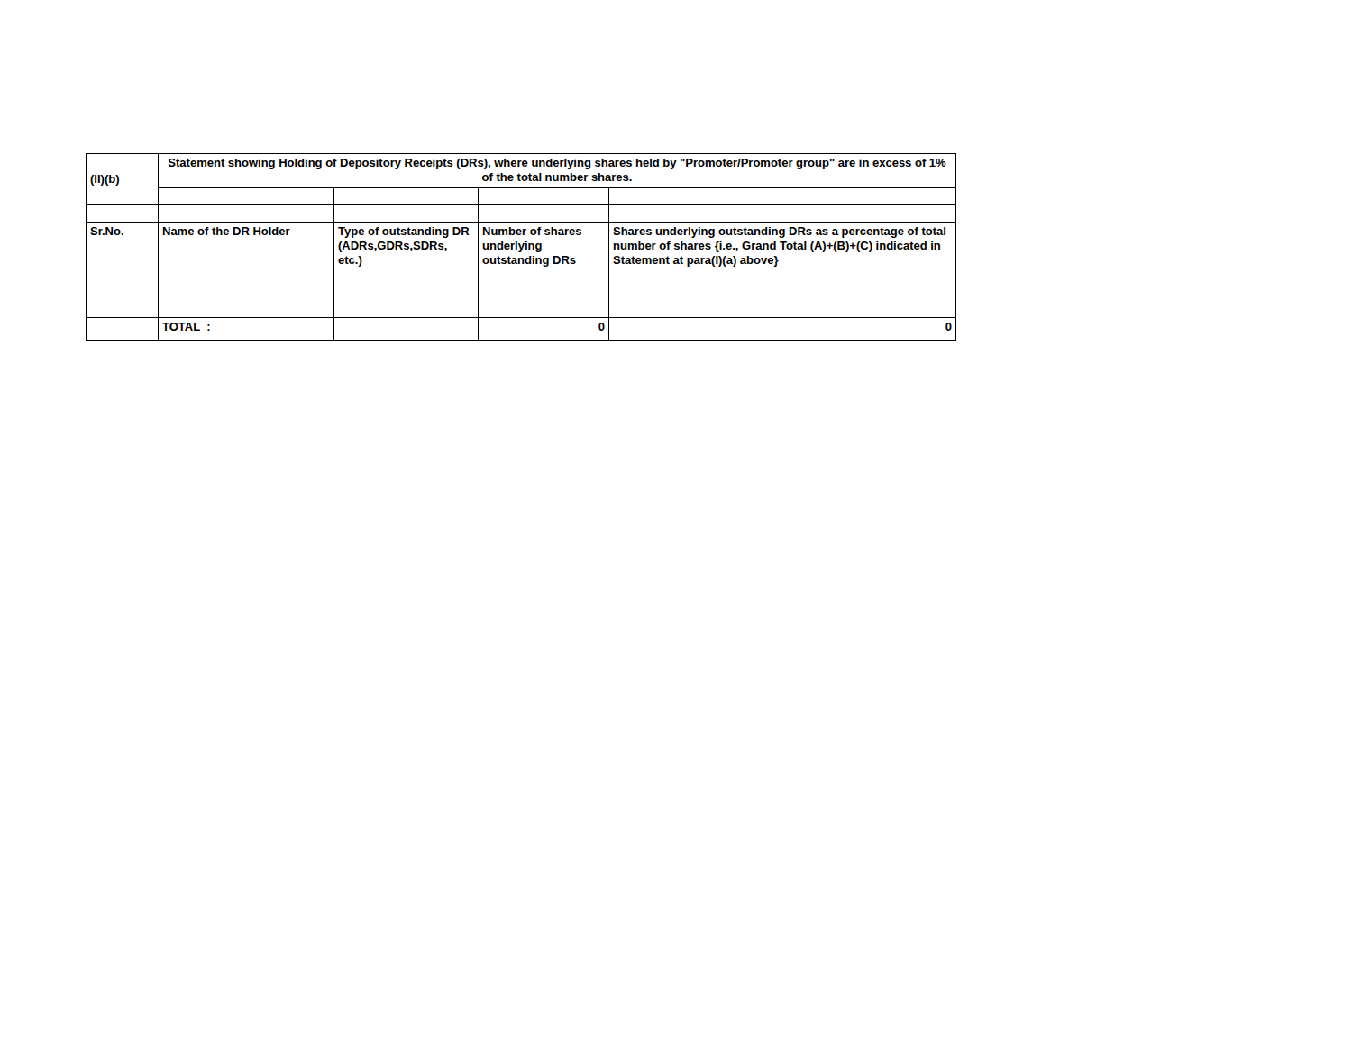| (II)(b) | Statement showing Holding of Depository Receipts (DRs), where underlying shares held by "Promoter/Promoter group" are in excess of 1% of the total number shares. |
| Sr.No. | Name of the DR Holder | Type of outstanding DR (ADRs,GDRs,SDRs, etc.) | Number of shares underlying outstanding DRs | Shares underlying outstanding DRs as a percentage of total number of shares {i.e., Grand Total (A)+(B)+(C) indicated in Statement at para(I)(a) above} |
| | TOTAL : | | 0 | 0 |